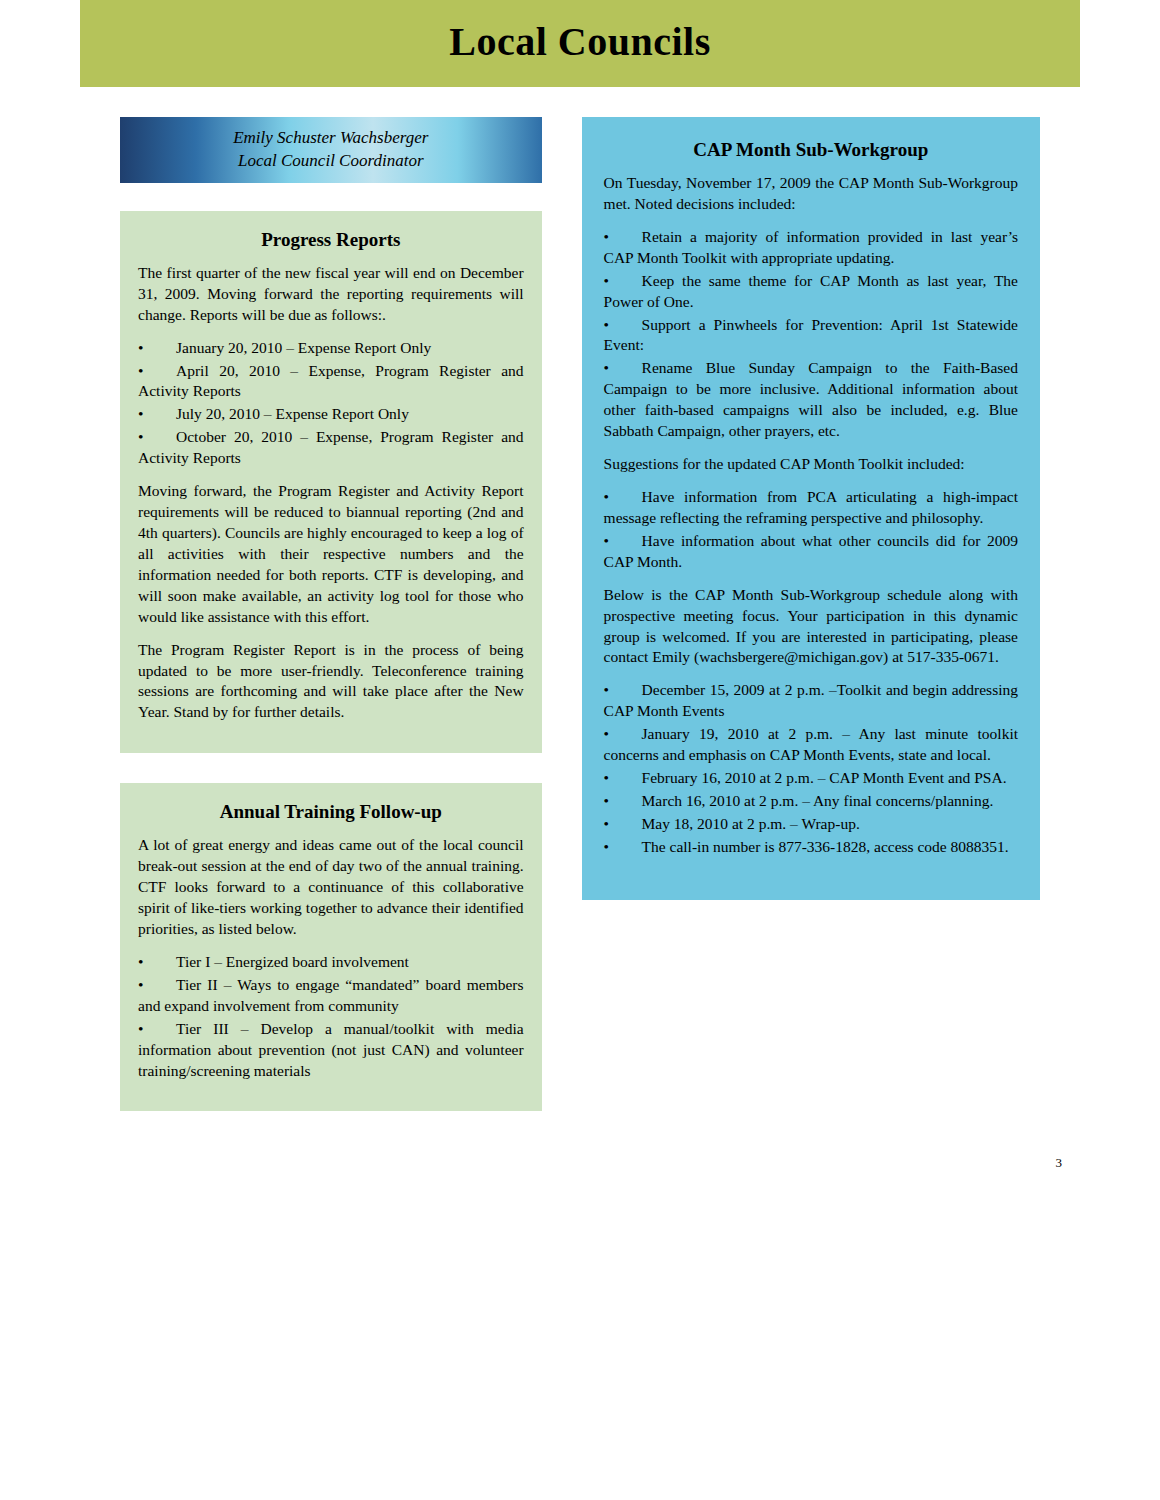Local Councils
Emily Schuster Wachsberger
Local Council Coordinator
Progress Reports
The first quarter of the new fiscal year will end on December 31, 2009. Moving forward the reporting requirements will change. Reports will be due as follows:.
•January 20, 2010 – Expense Report Only
•April 20, 2010 – Expense, Program Register and Activity Reports
•July 20, 2010 – Expense Report Only
•October 20, 2010 – Expense, Program Register and Activity Reports
Moving forward, the Program Register and Activity Report requirements will be reduced to biannual reporting (2nd and 4th quarters). Councils are highly encouraged to keep a log of all activities with their respective numbers and the information needed for both reports. CTF is developing, and will soon make available, an activity log tool for those who would like assistance with this effort.
The Program Register Report is in the process of being updated to be more user-friendly. Teleconference training sessions are forthcoming and will take place after the New Year. Stand by for further details.
Annual Training Follow-up
A lot of great energy and ideas came out of the local council break-out session at the end of day two of the annual training. CTF looks forward to a continuance of this collaborative spirit of like-tiers working together to advance their identified priorities, as listed below.
•Tier I – Energized board involvement
•Tier II – Ways to engage “mandated” board members and expand involvement from community
•Tier III – Develop a manual/toolkit with media information about prevention (not just CAN) and volunteer training/screening materials
CAP Month Sub-Workgroup
On Tuesday, November 17, 2009 the CAP Month Sub-Workgroup met. Noted decisions included:
•Retain a majority of information provided in last year’s CAP Month Toolkit with appropriate updating.
•Keep the same theme for CAP Month as last year, The Power of One.
•Support a Pinwheels for Prevention: April 1st Statewide Event:
•Rename Blue Sunday Campaign to the Faith-Based Campaign to be more inclusive. Additional information about other faith-based campaigns will also be included, e.g. Blue Sabbath Campaign, other prayers, etc.
Suggestions for the updated CAP Month Toolkit included:
•Have information from PCA articulating a high-impact message reflecting the reframing perspective and philosophy.
•Have information about what other councils did for 2009 CAP Month.
Below is the CAP Month Sub-Workgroup schedule along with prospective meeting focus. Your participation in this dynamic group is welcomed. If you are interested in participating, please contact Emily (wachsbergere@michigan.gov) at 517-335-0671.
•December 15, 2009 at 2 p.m. –Toolkit and begin addressing CAP Month Events
•January 19, 2010 at 2 p.m. – Any last minute toolkit concerns and emphasis on CAP Month Events, state and local.
•February 16, 2010 at 2 p.m. – CAP Month Event and PSA.
•March 16, 2010 at 2 p.m. – Any final concerns/planning.
•May 18, 2010 at 2 p.m. – Wrap-up.
•The call-in number is 877-336-1828, access code 8088351.
3